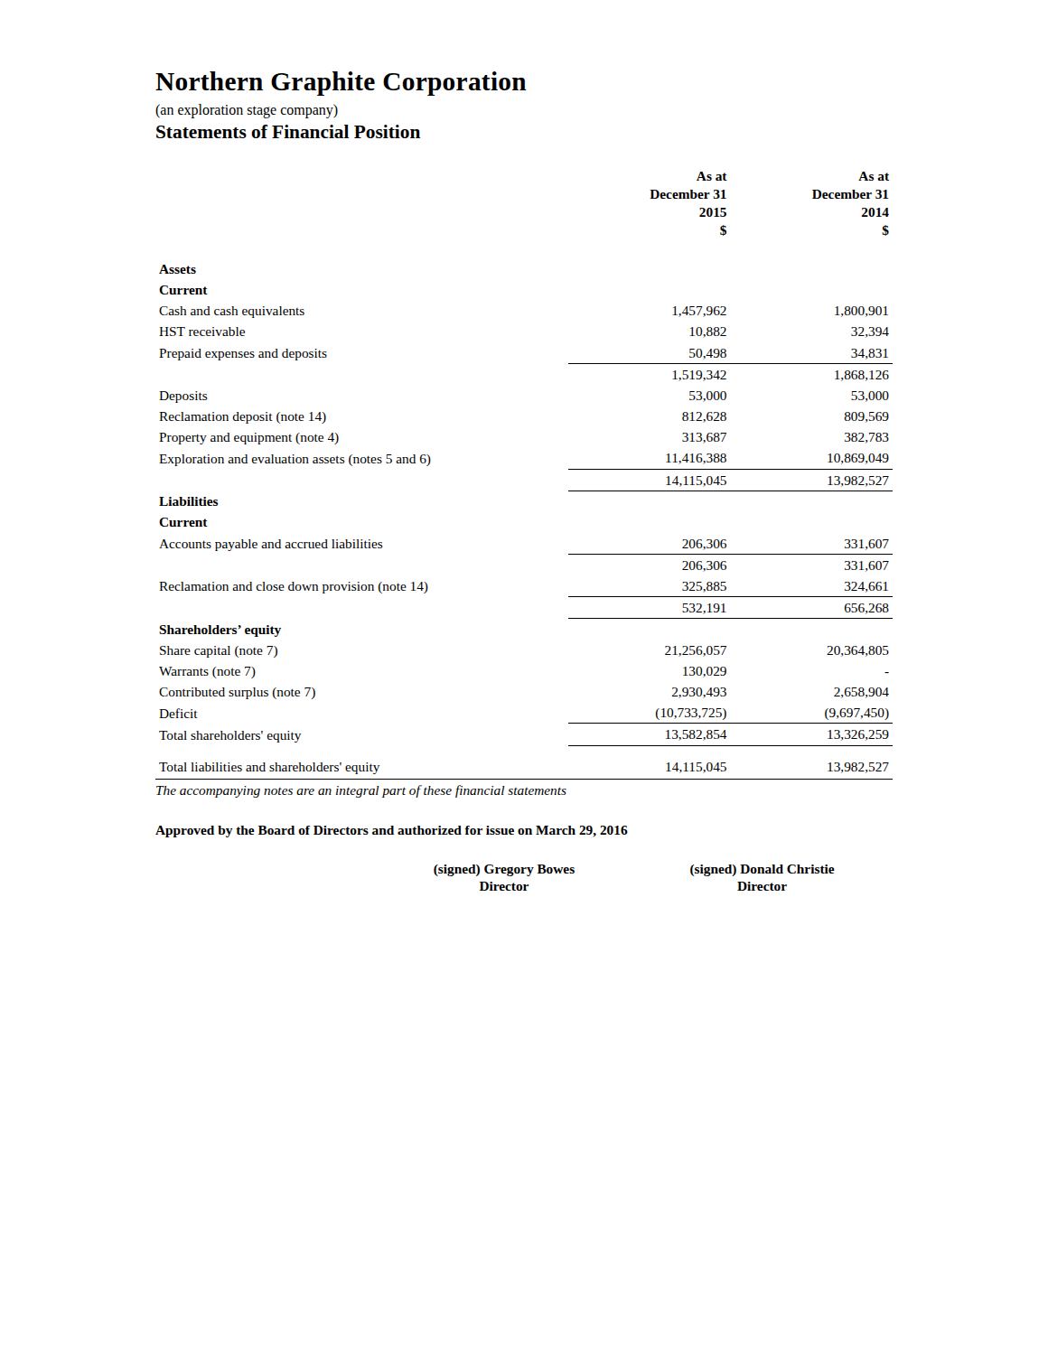Northern Graphite Corporation
(an exploration stage company)
Statements of Financial Position
| | As at | As at |
| --- | --- | --- |
| | December 31 | December 31 |
| | 2015 | 2014 |
| | $ | $ |
| Assets | | |
| Current | | |
| Cash and cash equivalents | 1,457,962 | 1,800,901 |
| HST receivable | 10,882 | 32,394 |
| Prepaid expenses and deposits | 50,498 | 34,831 |
| | 1,519,342 | 1,868,126 |
| Deposits | 53,000 | 53,000 |
| Reclamation deposit (note 14) | 812,628 | 809,569 |
| Property and equipment (note 4) | 313,687 | 382,783 |
| Exploration and evaluation assets (notes 5 and 6) | 11,416,388 | 10,869,049 |
| | 14,115,045 | 13,982,527 |
| Liabilities | | |
| Current | | |
| Accounts payable and accrued liabilities | 206,306 | 331,607 |
| | 206,306 | 331,607 |
| Reclamation and close down provision (note 14) | 325,885 | 324,661 |
| | 532,191 | 656,268 |
| Shareholders’ equity | | |
| Share capital (note 7) | 21,256,057 | 20,364,805 |
| Warrants (note 7) | 130,029 | - |
| Contributed surplus (note 7) | 2,930,493 | 2,658,904 |
| Deficit | (10,733,725) | (9,697,450) |
| Total shareholders' equity | 13,582,854 | 13,326,259 |
| Total liabilities and shareholders' equity | 14,115,045 | 13,982,527 |
The accompanying notes are an integral part of these financial statements
Approved by the Board of Directors and authorized for issue on March 29, 2016
| | (signed) Gregory Bowes | (signed) Donald Christie |
| | Director | Director |